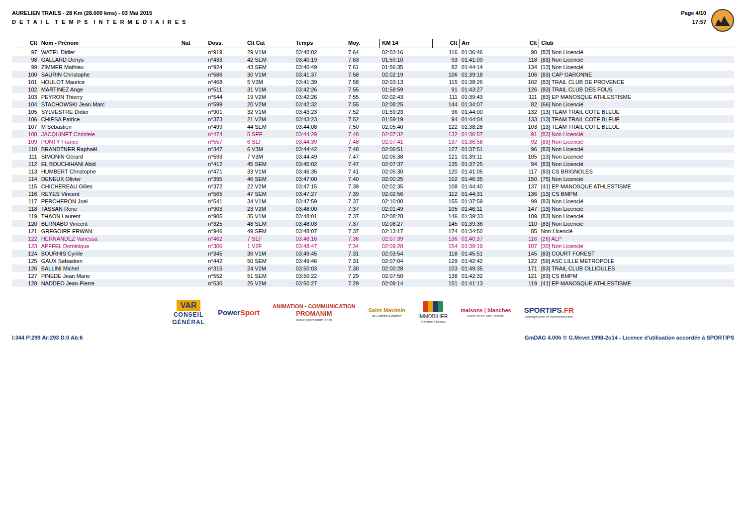AURELIEN TRAILS - 28 Km (28.000 kms) - 03 Mai 2015
D E T A I L T E M P S I N T E R M E D I A I R E S
Page 4/10
17:57
| Clt | Nom - Prénom | Nat | Doss. | Clt Cat | Temps | Moy. | KM 14 | Clt | Arr | Clt | Club |
| --- | --- | --- | --- | --- | --- | --- | --- | --- | --- | --- | --- |
| 97 | WATEL Didier | | n°919 | 29 V1M | 03:40:02 | 7.64 | 02:03:16 | 116 | 01:36:46 | 90 | [83] Non Licencié |
| 98 | GALLARD Denys | | n°433 | 42 SEM | 03:40:19 | 7.63 | 01:59:10 | 93 | 01:41:09 | 118 | [83] Non Licencié |
| 99 | ZIMMER Mathieu | | n°924 | 43 SEM | 03:40:49 | 7.61 | 01:56:35 | 82 | 01:44:14 | 134 | [13] Non Licencié |
| 100 | SAURIN Christophe | | n°586 | 30 V1M | 03:41:37 | 7.58 | 02:02:19 | 106 | 01:39:18 | 106 | [83] CAP GARONNE |
| 101 | HOULOT Maurice | | n°468 | 5 V3M | 03:41:39 | 7.58 | 02:03:13 | 115 | 01:38:26 | 102 | [83] TRAIL CLUB DE PROVENCE |
| 102 | MARTINEZ Ange | | n°511 | 31 V1M | 03:42:26 | 7.55 | 01:58:59 | 91 | 01:43:27 | 126 | [83] TRAIL CLUB DES FOUS |
| 103 | PEYRON Thierry | | n°544 | 19 V2M | 03:42:26 | 7.55 | 02:02:43 | 111 | 01:39:43 | 111 | [83] EP MANOSQUE ATHLESTISME |
| 104 | STACHOWSKI Jean-Marc | | n°599 | 20 V2M | 03:42:32 | 7.55 | 02:08:25 | 144 | 01:34:07 | 82 | [66] Non Licencié |
| 105 | SYLVESTRE Didier | | n°901 | 32 V1M | 03:43:23 | 7.52 | 01:59:23 | 96 | 01:44:00 | 132 | [13] TEAM TRAIL COTE BLEUE |
| 106 | CHIESA Patrice | | n°373 | 21 V2M | 03:43:23 | 7.52 | 01:59:19 | 94 | 01:44:04 | 133 | [13] TEAM TRAIL COTE BLEUE |
| 107 | M Sébastien | | n°499 | 44 SEM | 03:44:08 | 7.50 | 02:05:40 | 122 | 01:38:28 | 103 | [13] TEAM TRAIL COTE BLEUE |
| 108 | JACQUINET Christele | | n°474 | 5 SEF | 03:44:29 | 7.48 | 02:07:32 | 132 | 01:36:57 | 91 | [83] Non Licencié |
| 109 | PONTY France | | n°557 | 6 SEF | 03:44:39 | 7.48 | 02:07:41 | 137 | 01:36:58 | 92 | [83] Non Licencié |
| 110 | BRANDTNER Raphaël | | n°347 | 6 V3M | 03:44:42 | 7.48 | 02:06:51 | 127 | 01:37:51 | 96 | [83] Non Licencié |
| 111 | SIMONIN Gerard | | n°593 | 7 V3M | 03:44:49 | 7.47 | 02:05:38 | 121 | 01:39:11 | 105 | [13] Non Licencié |
| 112 | EL BOUCHIHANI Abid | | n°412 | 45 SEM | 03:45:02 | 7.47 | 02:07:37 | 135 | 01:37:25 | 94 | [83] Non Licencié |
| 113 | HUMBERT Christophe | | n°471 | 33 V1M | 03:46:35 | 7.41 | 02:05:30 | 120 | 01:41:05 | 117 | [83] CS BRIGNOLES |
| 114 | DENEUX Olivier | | n°395 | 46 SEM | 03:47:00 | 7.40 | 02:00:25 | 102 | 01:46:35 | 150 | [75] Non Licencié |
| 115 | CHICHEREAU Gilles | | n°372 | 22 V2M | 03:47:15 | 7.39 | 02:02:35 | 108 | 01:44:40 | 137 | [41] EP MANOSQUE ATHLESTISME |
| 116 | REYES Vincent | | n°565 | 47 SEM | 03:47:27 | 7.39 | 02:02:56 | 112 | 01:44:31 | 136 | [13] CS BMPM |
| 117 | PERCHERON Joel | | n°541 | 34 V1M | 03:47:59 | 7.37 | 02:10:00 | 155 | 01:37:59 | 99 | [83] Non Licencié |
| 118 | TASSAN Rene | | n°903 | 23 V2M | 03:48:00 | 7.37 | 02:01:49 | 105 | 01:46:11 | 147 | [13] Non Licencié |
| 119 | THAON Laurent | | n°905 | 35 V1M | 03:48:01 | 7.37 | 02:08:28 | 146 | 01:39:33 | 109 | [83] Non Licencié |
| 120 | BERNABO Vincent | | n°325 | 48 SEM | 03:48:03 | 7.37 | 02:08:27 | 145 | 01:39:36 | 110 | [83] Non Licencié |
| 121 | GREGOIRE ERWAN | | n°946 | 49 SEM | 03:48:07 | 7.37 | 02:13:17 | 174 | 01:34:50 | 85 | Non Licencié |
| 122 | HERNANDEZ Vanessa | | n°462 | 7 SEF | 03:48:16 | 7.36 | 02:07:39 | 136 | 01:40:37 | 116 | [26] ALP |
| 123 | APFFEL Dominique | | n°306 | 1 V2F | 03:48:47 | 7.34 | 02:09:28 | 154 | 01:39:19 | 107 | [30] Non Licencié |
| 124 | BOURHIS Cyrille | | n°345 | 36 V1M | 03:49:45 | 7.31 | 02:03:54 | 118 | 01:45:51 | 145 | [83] COURT FOREST |
| 125 | GAUX Sebastien | | n°442 | 50 SEM | 03:49:46 | 7.31 | 02:07:04 | 129 | 01:42:42 | 122 | [59] ASC LILLE METROPOLE |
| 126 | BALLINI Michel | | n°315 | 24 V2M | 03:50:03 | 7.30 | 02:00:28 | 103 | 01:49:35 | 171 | [83] TRAIL CLUB OLLIOULES |
| 127 | PINEDE Jean Marie | | n°552 | 51 SEM | 03:50:22 | 7.29 | 02:07:50 | 138 | 01:42:32 | 121 | [83] CS BMPM |
| 128 | NADDEO Jean-Pierre | | n°530 | 25 V2M | 03:50:27 | 7.29 | 02:09:14 | 151 | 01:41:13 | 119 | [41] EP MANOSQUE ATHLESTISME |
VAR
CONSEIL
GÉNÉRAL
PowerSport
ANIMATION • COMMUNICATION
PROMANIM
www.promanim.com
Saint-Maximin
la-Sainte-Baume
IMMOBILIER
Patrice Rosso
maisons | blanches
votre rêve une réalité
SPORTIPS.FR
Inscriptions et chronométrie
I:344 P:299 Ar:293 D:0 Ab:6
GmDAG 4.00h © G.Mevel 1998-2o14 - Licence d'utilisation accordée à SPORTIPS